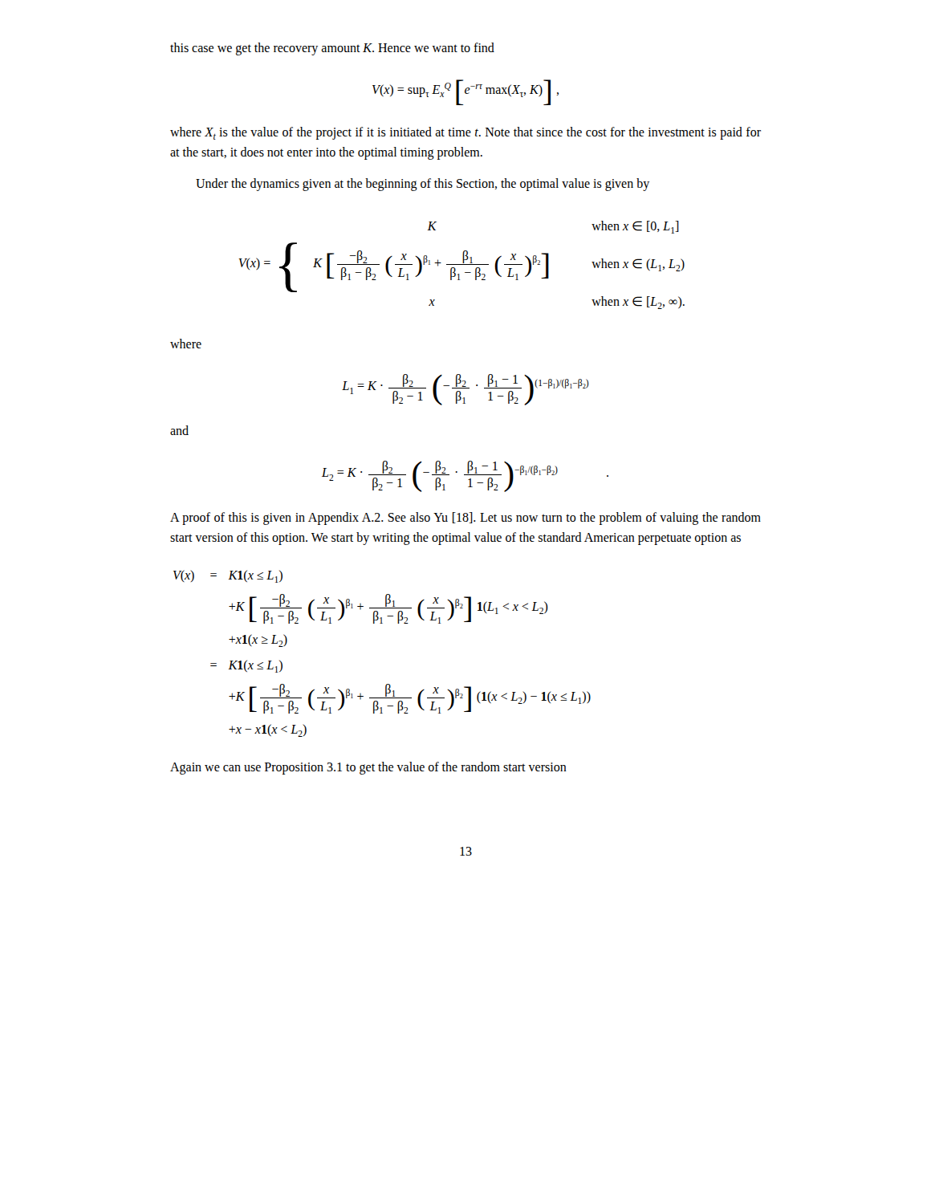this case we get the recovery amount K. Hence we want to find
V(x) = supτ ExQ [e−rτ max(Xτ, K)] ,
where Xt is the value of the project if it is initiated at time t. Note that since the cost for the investment is paid for at the start, it does not enter into the optimal timing problem.
Under the dynamics given at the beginning of this Section, the optimal value is given by
V(x) = {
| K | when x ∈ [0, L 1 ] |
| K [ −β 2 β 1 − β 2 ( x L 1 ) β 1 + β 1 β 1 − β 2 ( x L 1 ) β 2 ] | when x ∈ ( L 1 , L 2 ) |
| x | when x ∈ [ L 2 , ∞). |
where
L1 = K · β2 β2 − 1 (−β2 β1 · β1 − 11 − β2)(1−β1)/(β1−β2)
and
L2 = K · β2 β2 − 1 (−β2 β1 · β1 − 11 − β2)−β1/(β1−β2) .
A proof of this is given in Appendix A.2. See also Yu [18]. Let us now turn to the problem of valuing the random start version of this option. We start by writing the optimal value of the standard American perpetuate option as
| V ( x ) | = | K 1 ( x ≤ L 1 ) |
| | | + K [ −β 2 β 1 − β 2 ( x L 1 ) β 1 + β 1 β 1 − β 2 ( x L 1 ) β 2 ] 1 ( L 1 < x < L 2 ) |
| | | + x 1 ( x ≥ L 2 ) |
| | = | K 1 ( x ≤ L 1 ) |
| | | + K [ −β 2 β 1 − β 2 ( x L 1 ) β 1 + β 1 β 1 − β 2 ( x L 1 ) β 2 ] ( 1 ( x < L 2 ) − 1 ( x ≤ L 1 )) |
| | | + x − x 1 ( x < L 2 ) |
Again we can use Proposition 3.1 to get the value of the random start version
13